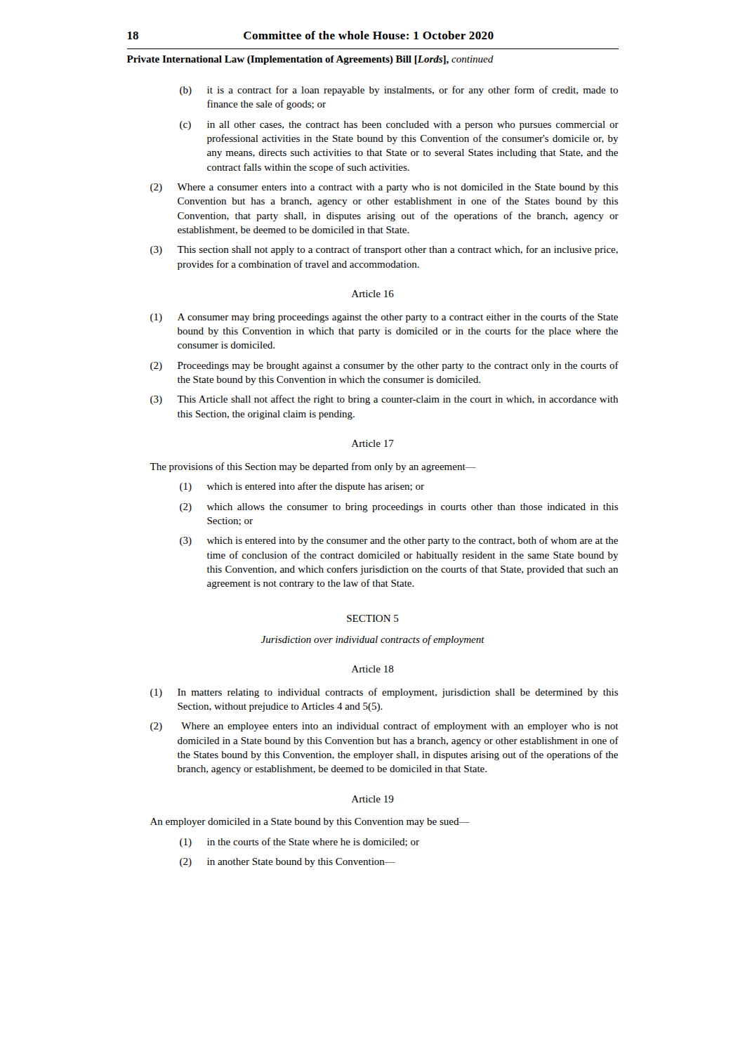18 Committee of the whole House: 1 October 2020
Private International Law (Implementation of Agreements) Bill [Lords], continued
(b) it is a contract for a loan repayable by instalments, or for any other form of credit, made to finance the sale of goods; or
(c) in all other cases, the contract has been concluded with a person who pursues commercial or professional activities in the State bound by this Convention of the consumer's domicile or, by any means, directs such activities to that State or to several States including that State, and the contract falls within the scope of such activities.
(2) Where a consumer enters into a contract with a party who is not domiciled in the State bound by this Convention but has a branch, agency or other establishment in one of the States bound by this Convention, that party shall, in disputes arising out of the operations of the branch, agency or establishment, be deemed to be domiciled in that State.
(3) This section shall not apply to a contract of transport other than a contract which, for an inclusive price, provides for a combination of travel and accommodation.
Article 16
(1) A consumer may bring proceedings against the other party to a contract either in the courts of the State bound by this Convention in which that party is domiciled or in the courts for the place where the consumer is domiciled.
(2) Proceedings may be brought against a consumer by the other party to the contract only in the courts of the State bound by this Convention in which the consumer is domiciled.
(3) This Article shall not affect the right to bring a counter-claim in the court in which, in accordance with this Section, the original claim is pending.
Article 17
The provisions of this Section may be departed from only by an agreement—
(1) which is entered into after the dispute has arisen; or
(2) which allows the consumer to bring proceedings in courts other than those indicated in this Section; or
(3) which is entered into by the consumer and the other party to the contract, both of whom are at the time of conclusion of the contract domiciled or habitually resident in the same State bound by this Convention, and which confers jurisdiction on the courts of that State, provided that such an agreement is not contrary to the law of that State.
SECTION 5
Jurisdiction over individual contracts of employment
Article 18
(1) In matters relating to individual contracts of employment, jurisdiction shall be determined by this Section, without prejudice to Articles 4 and 5(5).
(2) Where an employee enters into an individual contract of employment with an employer who is not domiciled in a State bound by this Convention but has a branch, agency or other establishment in one of the States bound by this Convention, the employer shall, in disputes arising out of the operations of the branch, agency or establishment, be deemed to be domiciled in that State.
Article 19
An employer domiciled in a State bound by this Convention may be sued—
(1) in the courts of the State where he is domiciled; or
(2) in another State bound by this Convention—